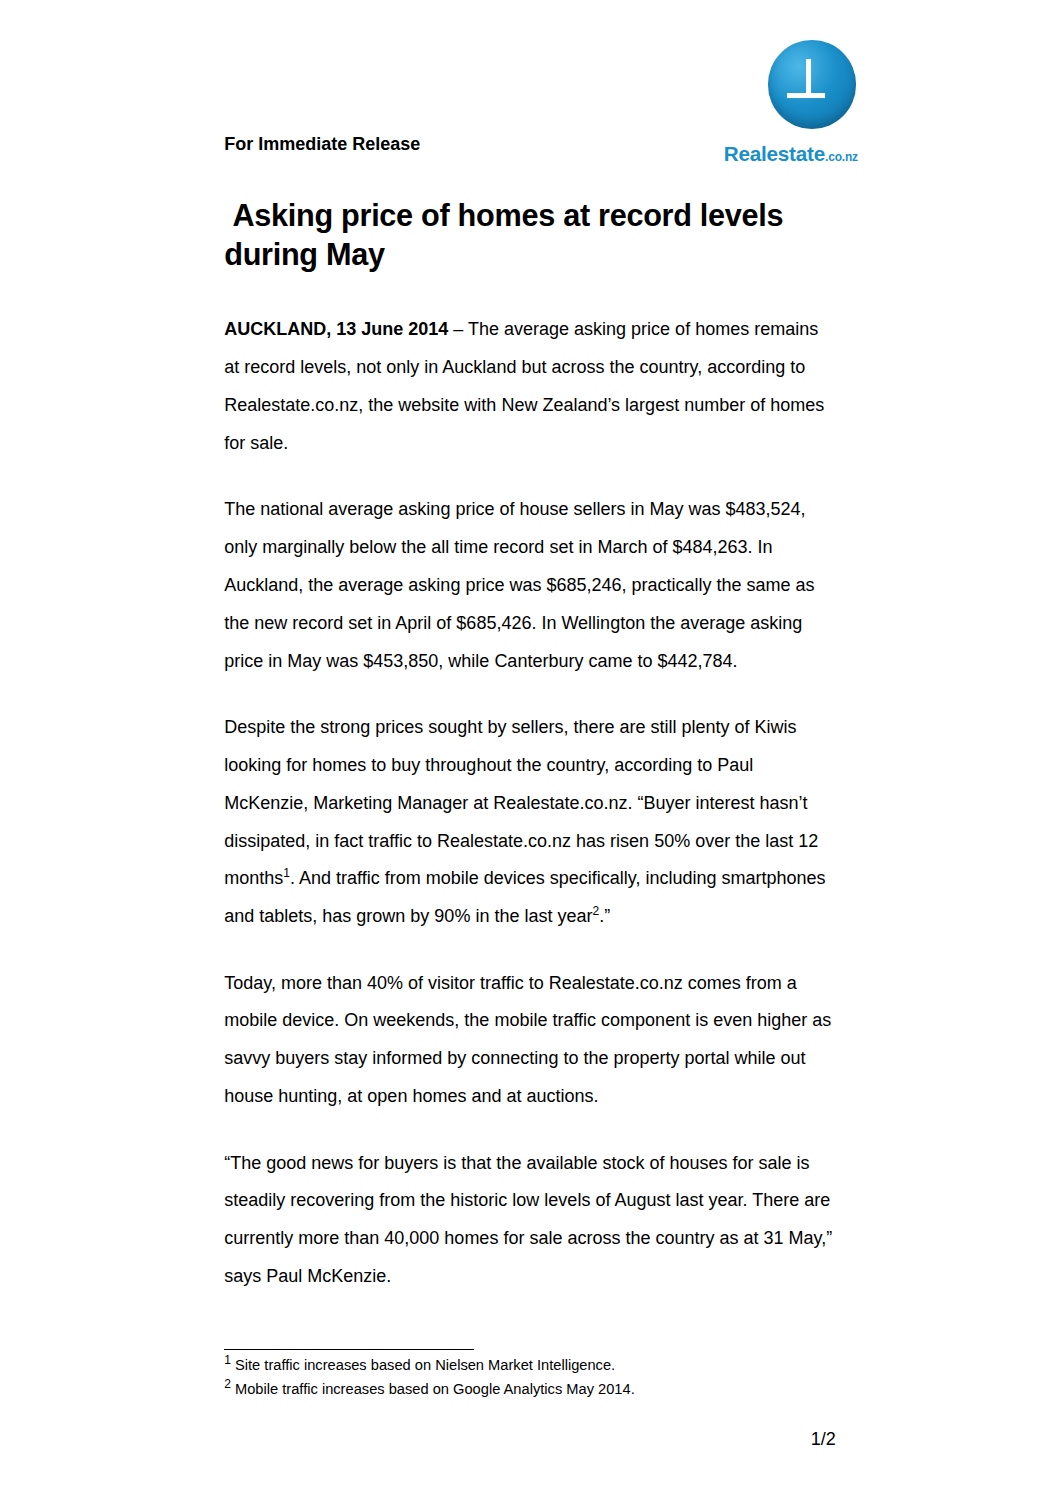Realestate.co.nz
For Immediate Release
Asking price of homes at record levels during May
AUCKLAND, 13 June 2014 – The average asking price of homes remains at record levels, not only in Auckland but across the country, according to Realestate.co.nz, the website with New Zealand’s largest number of homes for sale.
The national average asking price of house sellers in May was $483,524, only marginally below the all time record set in March of $484,263. In Auckland, the average asking price was $685,246, practically the same as the new record set in April of $685,426. In Wellington the average asking price in May was $453,850, while Canterbury came to $442,784.
Despite the strong prices sought by sellers, there are still plenty of Kiwis looking for homes to buy throughout the country, according to Paul McKenzie, Marketing Manager at Realestate.co.nz. “Buyer interest hasn’t dissipated, in fact traffic to Realestate.co.nz has risen 50% over the last 12 months1. And traffic from mobile devices specifically, including smartphones and tablets, has grown by 90% in the last year2.”
Today, more than 40% of visitor traffic to Realestate.co.nz comes from a mobile device. On weekends, the mobile traffic component is even higher as savvy buyers stay informed by connecting to the property portal while out house hunting, at open homes and at auctions.
“The good news for buyers is that the available stock of houses for sale is steadily recovering from the historic low levels of August last year. There are currently more than 40,000 homes for sale across the country as at 31 May,” says Paul McKenzie.
1 Site traffic increases based on Nielsen Market Intelligence.
2 Mobile traffic increases based on Google Analytics May 2014.
1/2